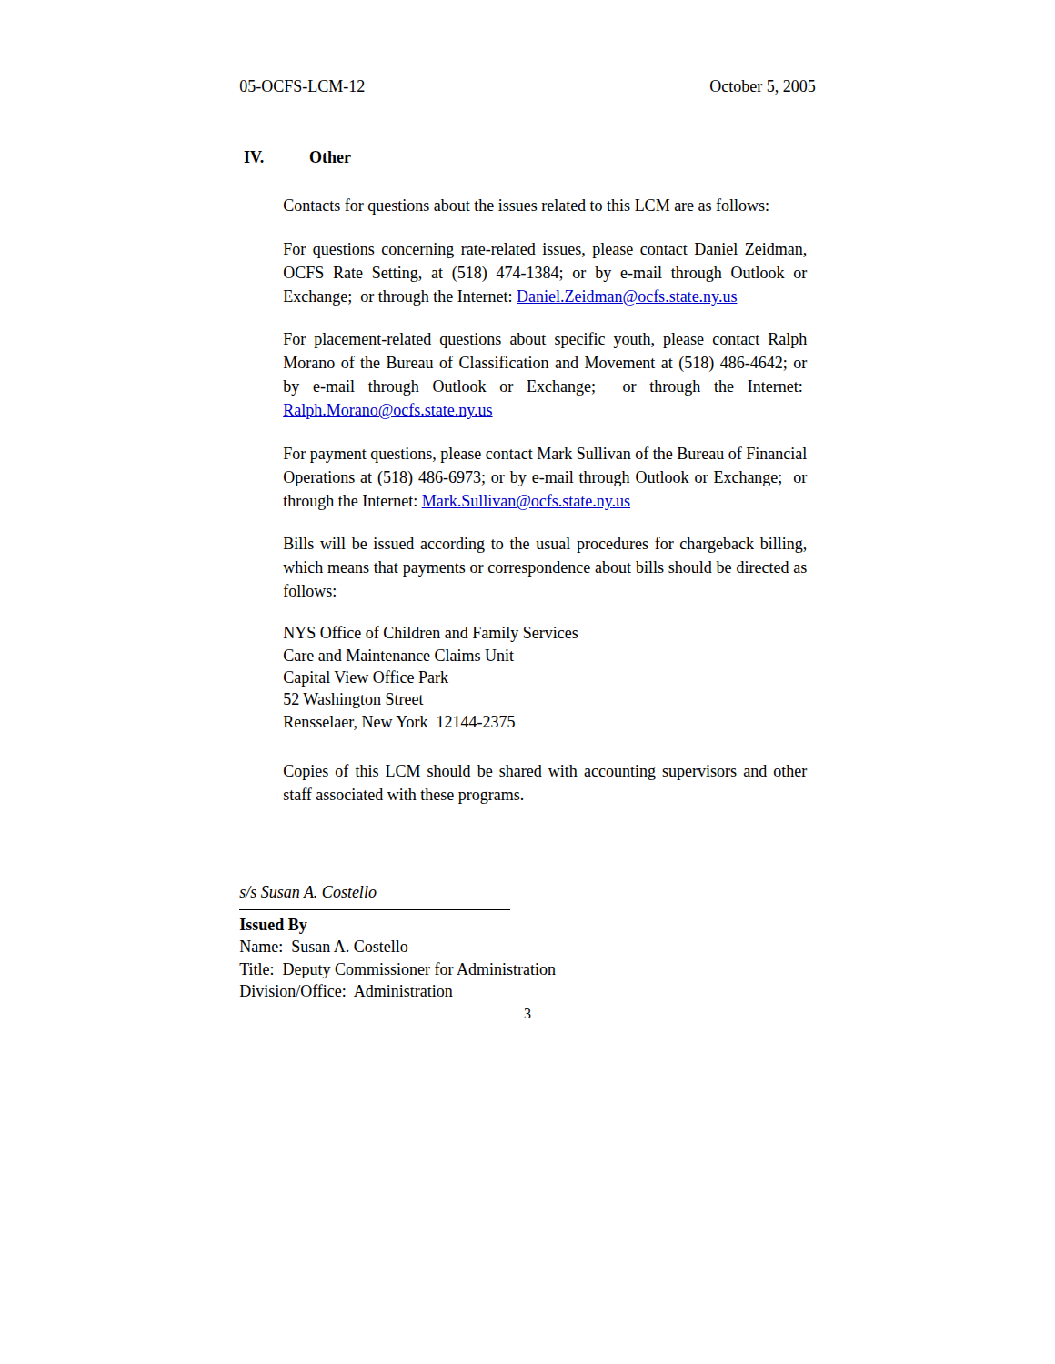05-OCFS-LCM-12
October 5, 2005
IV.
Other
Contacts for questions about the issues related to this LCM are as follows:
For questions concerning rate-related issues, please contact Daniel Zeidman, OCFS Rate Setting, at (518) 474-1384; or by e-mail through Outlook or Exchange; or through the Internet: Daniel.Zeidman@ocfs.state.ny.us
For placement-related questions about specific youth, please contact Ralph Morano of the Bureau of Classification and Movement at (518) 486-4642; or by e-mail through Outlook or Exchange; or through the Internet: Ralph.Morano@ocfs.state.ny.us
For payment questions, please contact Mark Sullivan of the Bureau of Financial Operations at (518) 486-6973; or by e-mail through Outlook or Exchange; or through the Internet: Mark.Sullivan@ocfs.state.ny.us
Bills will be issued according to the usual procedures for chargeback billing, which means that payments or correspondence about bills should be directed as follows:
NYS Office of Children and Family Services
Care and Maintenance Claims Unit
Capital View Office Park
52 Washington Street
Rensselaer, New York 12144-2375
Copies of this LCM should be shared with accounting supervisors and other staff associated with these programs.
s/s Susan A. Costello
Issued By
Name: Susan A. Costello
Title: Deputy Commissioner for Administration
Division/Office: Administration
3